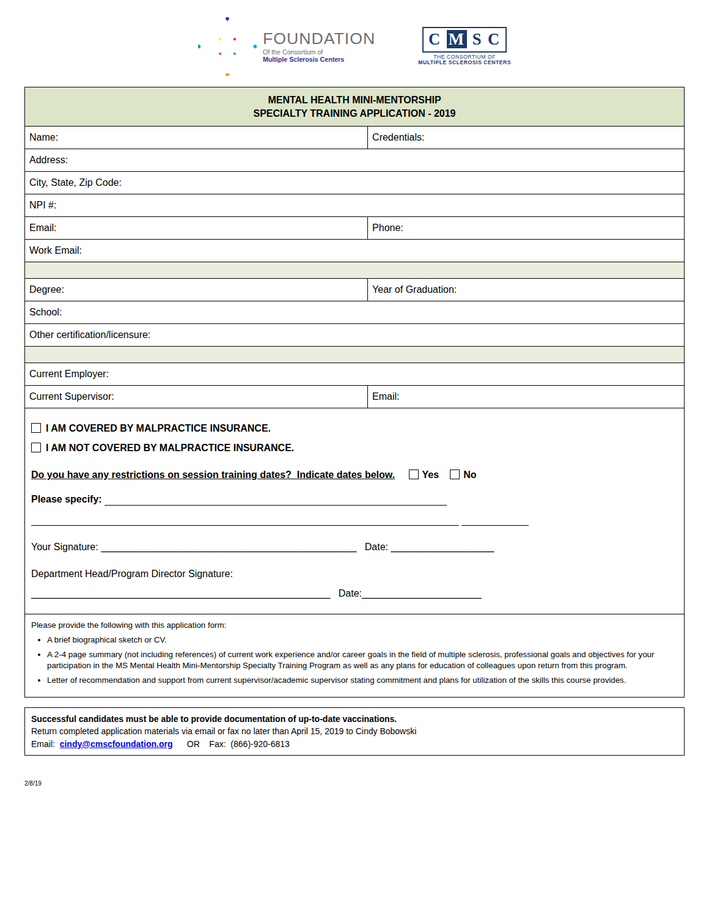FOUNDATION
Of the Consortium of
Multiple Sclerosis Centers
C M S C
THE CONSORTIUM OF
MULTIPLE SCLEROSIS CENTERS
| MENTAL HEALTH MINI-MENTORSHIP SPECIALTY TRAINING APPLICATION - 2019 |
| Name: | Credentials: |
| Address: |
| City, State, Zip Code: |
| NPI #: |
| Email: | Phone: |
| Work Email: |
| Degree: | Year of Graduation: |
| School: |
| Other certification/licensure: |
| Current Employer: |
| Current Supervisor: | Email: |
| I AM COVERED BY MALPRACTICE INSURANCE. I AM NOT COVERED BY MALPRACTICE INSURANCE. Do you have any restrictions on session training dates? Indicate dates below. Yes No Please specify: Your Signature: _______________________________________________ Date: ___________________ Department Head/Program Director Signature: _______________________________________________________ Date: ______________________ |
| Please provide the following with this application form: A brief biographical sketch or CV. A 2-4 page summary (not including references) of current work experience and/or career goals in the field of multiple sclerosis, professional goals and objectives for your participation in the MS Mental Health Mini-Mentorship Specialty Training Program as well as any plans for education of colleagues upon return from this program. Letter of recommendation and support from current supervisor/academic supervisor stating commitment and plans for utilization of the skills this course provides. |
Successful candidates must be able to provide documentation of up-to-date vaccinations.
Return completed application materials via email or fax no later than April 15, 2019 to Cindy Bobowski
Email: cindy@cmscfoundation.org OR Fax: (866)-920-6813
2/8/19